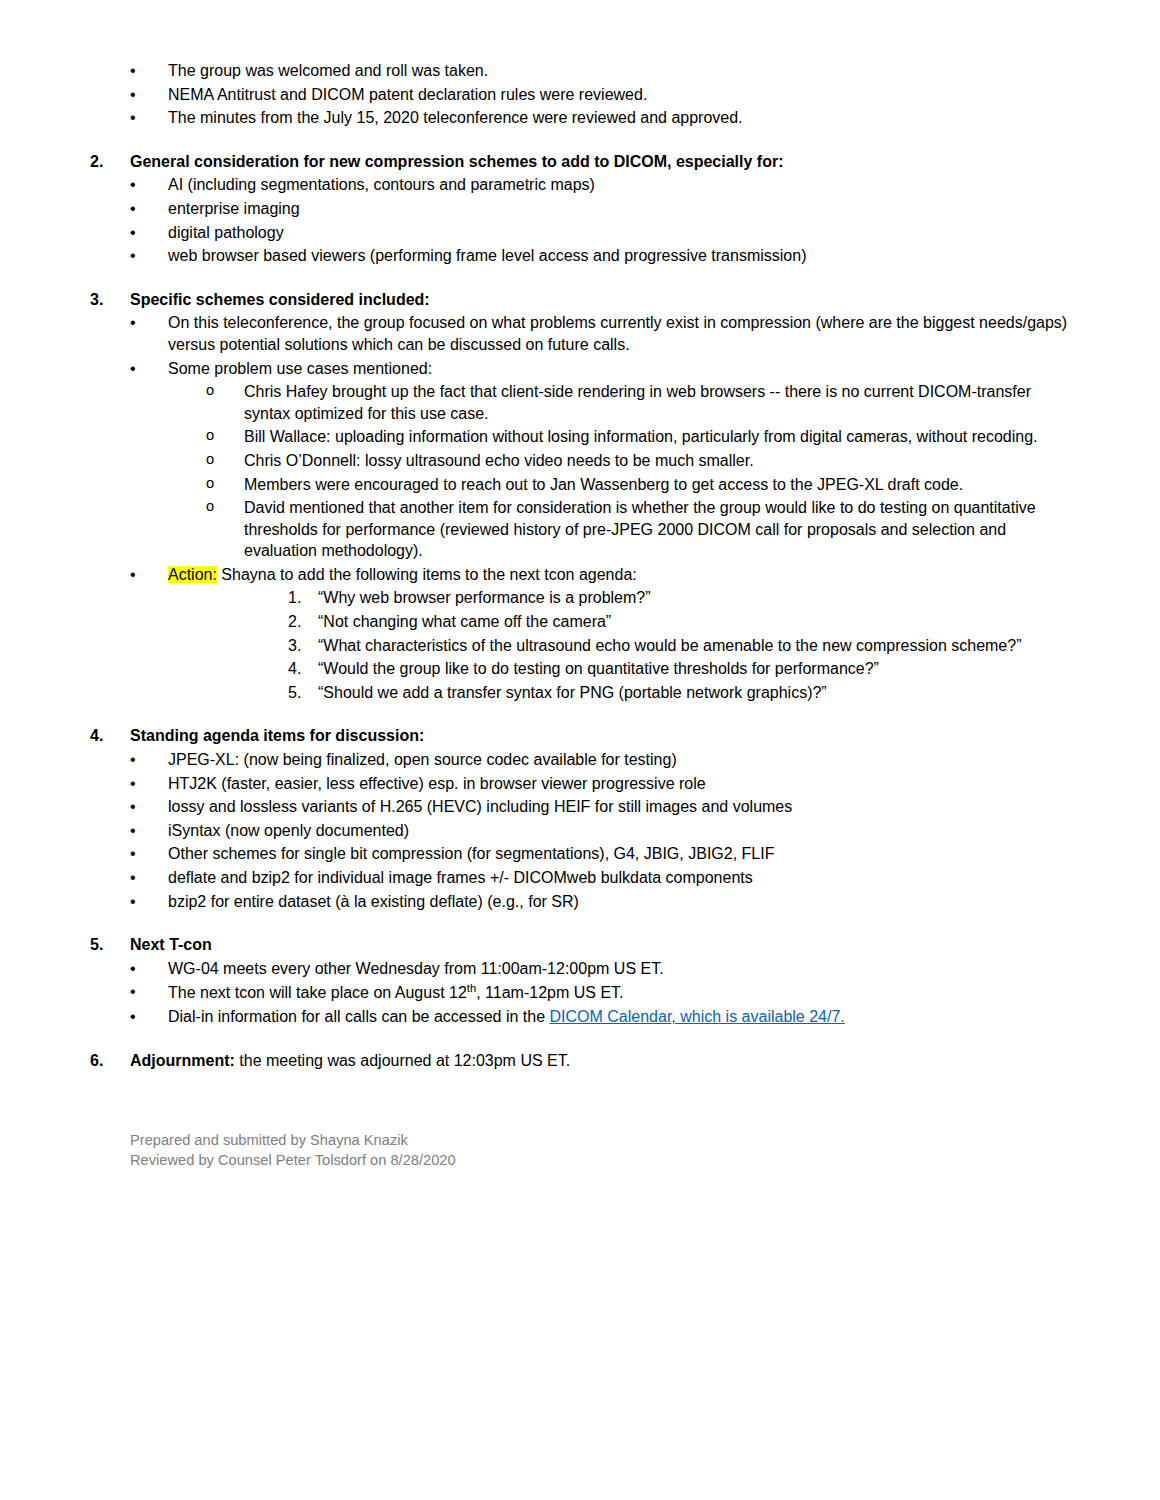The group was welcomed and roll was taken.
NEMA Antitrust and DICOM patent declaration rules were reviewed.
The minutes from the July 15, 2020 teleconference were reviewed and approved.
2. General consideration for new compression schemes to add to DICOM, especially for:
AI (including segmentations, contours and parametric maps)
enterprise imaging
digital pathology
web browser based viewers (performing frame level access and progressive transmission)
3. Specific schemes considered included:
On this teleconference, the group focused on what problems currently exist in compression (where are the biggest needs/gaps) versus potential solutions which can be discussed on future calls.
Some problem use cases mentioned:
Chris Hafey brought up the fact that client-side rendering in web browsers -- there is no current DICOM-transfer syntax optimized for this use case.
Bill Wallace: uploading information without losing information, particularly from digital cameras, without recoding.
Chris O’Donnell: lossy ultrasound echo video needs to be much smaller.
Members were encouraged to reach out to Jan Wassenberg to get access to the JPEG-XL draft code.
David mentioned that another item for consideration is whether the group would like to do testing on quantitative thresholds for performance (reviewed history of pre-JPEG 2000 DICOM call for proposals and selection and evaluation methodology).
Action: Shayna to add the following items to the next tcon agenda:
“Why web browser performance is a problem?”
“Not changing what came off the camera”
“What characteristics of the ultrasound echo would be amenable to the new compression scheme?”
“Would the group like to do testing on quantitative thresholds for performance?”
“Should we add a transfer syntax for PNG (portable network graphics)?”
4. Standing agenda items for discussion:
JPEG-XL: (now being finalized, open source codec available for testing)
HTJ2K (faster, easier, less effective) esp. in browser viewer progressive role
lossy and lossless variants of H.265 (HEVC) including HEIF for still images and volumes
iSyntax (now openly documented)
Other schemes for single bit compression (for segmentations), G4, JBIG, JBIG2, FLIF
deflate and bzip2 for individual image frames +/- DICOMweb bulkdata components
bzip2 for entire dataset (à la existing deflate) (e.g., for SR)
5. Next T-con
WG-04 meets every other Wednesday from 11:00am-12:00pm US ET.
The next tcon will take place on August 12th, 11am-12pm US ET.
Dial-in information for all calls can be accessed in the DICOM Calendar, which is available 24/7.
6. Adjournment: the meeting was adjourned at 12:03pm US ET.
Prepared and submitted by Shayna Knazik
Reviewed by Counsel Peter Tolsdorf on 8/28/2020